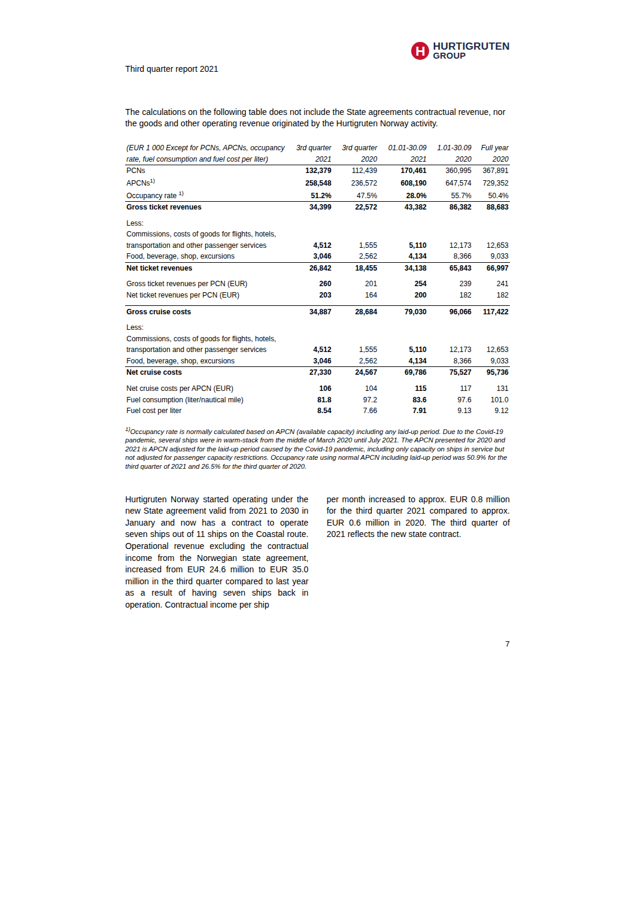Third quarter report 2021
H
HURTIGRUTEN
GROUP
The calculations on the following table does not include the State agreements contractual revenue, nor the goods and other operating revenue originated by the Hurtigruten Norway activity.
| (EUR 1 000 Except for PCNs, APCNs, occupancy | 3rd quarter | 3rd quarter | 01.01-30.09 | 1.01-30.09 | Full year |
| --- | --- | --- | --- | --- | --- |
| rate, fuel consumption and fuel cost per liter) | 2021 | 2020 | 2021 | 2020 | 2020 |
| PCNs | 132,379 | 112,439 | 170,461 | 360,995 | 367,891 |
| APCNs 1) | 258,548 | 236,572 | 608,190 | 647,574 | 729,352 |
| Occupancy rate 1) | 51.2% | 47.5% | 28.0% | 55.7% | 50.4% |
| Gross ticket revenues | 34,399 | 22,572 | 43,382 | 86,382 | 88,683 |
| Less: | | | | | |
| Commissions, costs of goods for flights, hotels, | | | | | |
| transportation and other passenger services | 4,512 | 1,555 | 5,110 | 12,173 | 12,653 |
| Food, beverage, shop, excursions | 3,046 | 2,562 | 4,134 | 8,366 | 9,033 |
| Net ticket revenues | 26,842 | 18,455 | 34,138 | 65,843 | 66,997 |
| Gross ticket revenues per PCN (EUR) | 260 | 201 | 254 | 239 | 241 |
| Net ticket revenues per PCN (EUR) | 203 | 164 | 200 | 182 | 182 |
| Gross cruise costs | 34,887 | 28,684 | 79,030 | 96,066 | 117,422 |
| Less: | | | | | |
| Commissions, costs of goods for flights, hotels, | | | | | |
| transportation and other passenger services | 4,512 | 1,555 | 5,110 | 12,173 | 12,653 |
| Food, beverage, shop, excursions | 3,046 | 2,562 | 4,134 | 8,366 | 9,033 |
| Net cruise costs | 27,330 | 24,567 | 69,786 | 75,527 | 95,736 |
| Net cruise costs per APCN (EUR) | 106 | 104 | 115 | 117 | 131 |
| Fuel consumption (liter/nautical mile) | 81.8 | 97.2 | 83.6 | 97.6 | 101.0 |
| Fuel cost per liter | 8.54 | 7.66 | 7.91 | 9.13 | 9.12 |
1)Occupancy rate is normally calculated based on APCN (available capacity) including any laid-up period. Due to the Covid-19 pandemic, several ships were in warm-stack from the middle of March 2020 until July 2021. The APCN presented for 2020 and 2021 is APCN adjusted for the laid-up period caused by the Covid-19 pandemic, including only capacity on ships in service but not adjusted for passenger capacity restrictions. Occupancy rate using normal APCN including laid-up period was 50.9% for the third quarter of 2021 and 26.5% for the third quarter of 2020.
Hurtigruten Norway started operating under the new State agreement valid from 2021 to 2030 in January and now has a contract to operate seven ships out of 11 ships on the Coastal route. Operational revenue excluding the contractual income from the Norwegian state agreement, increased from EUR 24.6 million to EUR 35.0 million in the third quarter compared to last year as a result of having seven ships back in operation. Contractual income per ship
per month increased to approx. EUR 0.8 million for the third quarter 2021 compared to approx. EUR 0.6 million in 2020. The third quarter of 2021 reflects the new state contract.
7